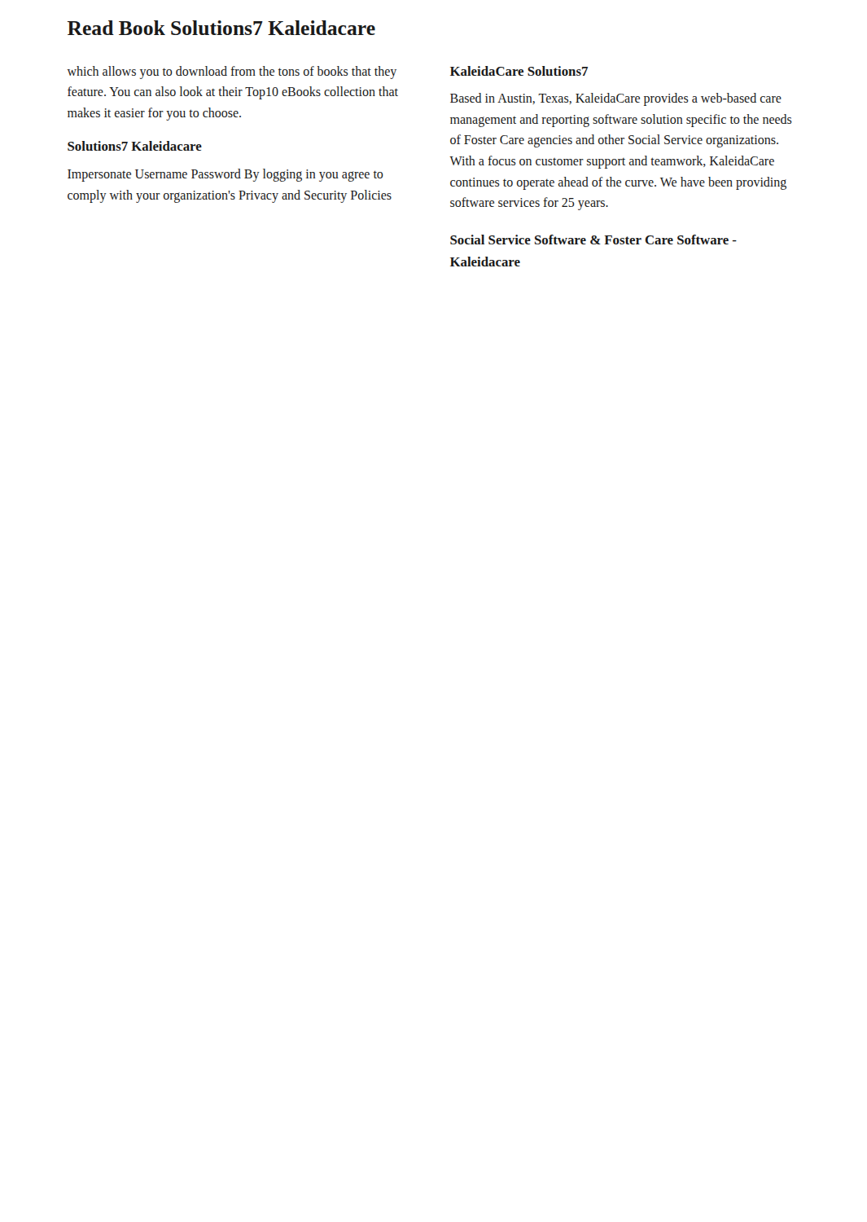Read Book Solutions7 Kaleidacare
which allows you to download from the tons of books that they feature. You can also look at their Top10 eBooks collection that makes it easier for you to choose.
Solutions7 Kaleidacare
Impersonate Username Password By logging in you agree to comply with your organization's Privacy and Security Policies
KaleidaCare Solutions7
Based in Austin, Texas, KaleidaCare provides a web-based care management and reporting software solution specific to the needs of Foster Care agencies and other Social Service organizations. With a focus on customer support and teamwork, KaleidaCare continues to operate ahead of the curve. We have been providing software services for 25 years.
Social Service Software & Foster Care Software - Kaleidacare